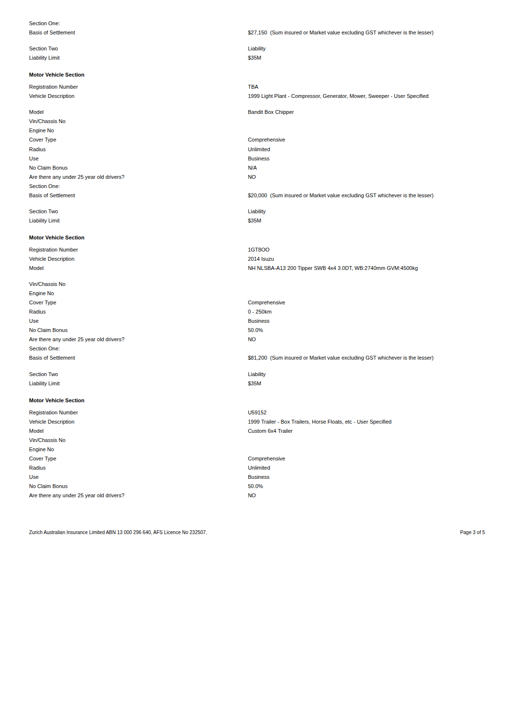Section One:
Basis of Settlement
$27,150 (Sum insured or Market value excluding GST whichever is the lesser)
Section Two
Liability
Liability Limit
$35M
Motor Vehicle Section
Registration Number
TBA
Vehicle Description
1999 Light Plant - Compressor, Generator, Mower, Sweeper - User Specified
Model
Bandit Box Chipper
Vin/Chassis No
Engine No
Cover Type
Comprehensive
Radius
Unlimited
Use
Business
No Claim Bonus
N/A
Are there any under 25 year old drivers?
NO
Section One:
Basis of Settlement
$20,000 (Sum insured or Market value excluding GST whichever is the lesser)
Section Two
Liability
Liability Limit
$35M
Motor Vehicle Section
Registration Number
1GT8OO
Vehicle Description
2014 Isuzu
Model
NH NLSBA-A13 200 Tipper SWB 4x4 3.0DT, WB:2740mm GVM:4500kg
Vin/Chassis No
Engine No
Cover Type
Comprehensive
Radius
0 - 250km
Use
Business
No Claim Bonus
50.0%
Are there any under 25 year old drivers?
NO
Section One:
Basis of Settlement
$81,200 (Sum insured or Market value excluding GST whichever is the lesser)
Section Two
Liability
Liability Limit
$35M
Motor Vehicle Section
Registration Number
U59152
Vehicle Description
1999 Trailer - Box Trailers, Horse Floats, etc - User Specified
Model
Custom 6x4 Trailer
Vin/Chassis No
Engine No
Cover Type
Comprehensive
Radius
Unlimited
Use
Business
No Claim Bonus
50.0%
Are there any under 25 year old drivers?
NO
Zurich Australian Insurance Limited ABN 13 000 296 640, AFS Licence No 232507.
Page 3 of 5